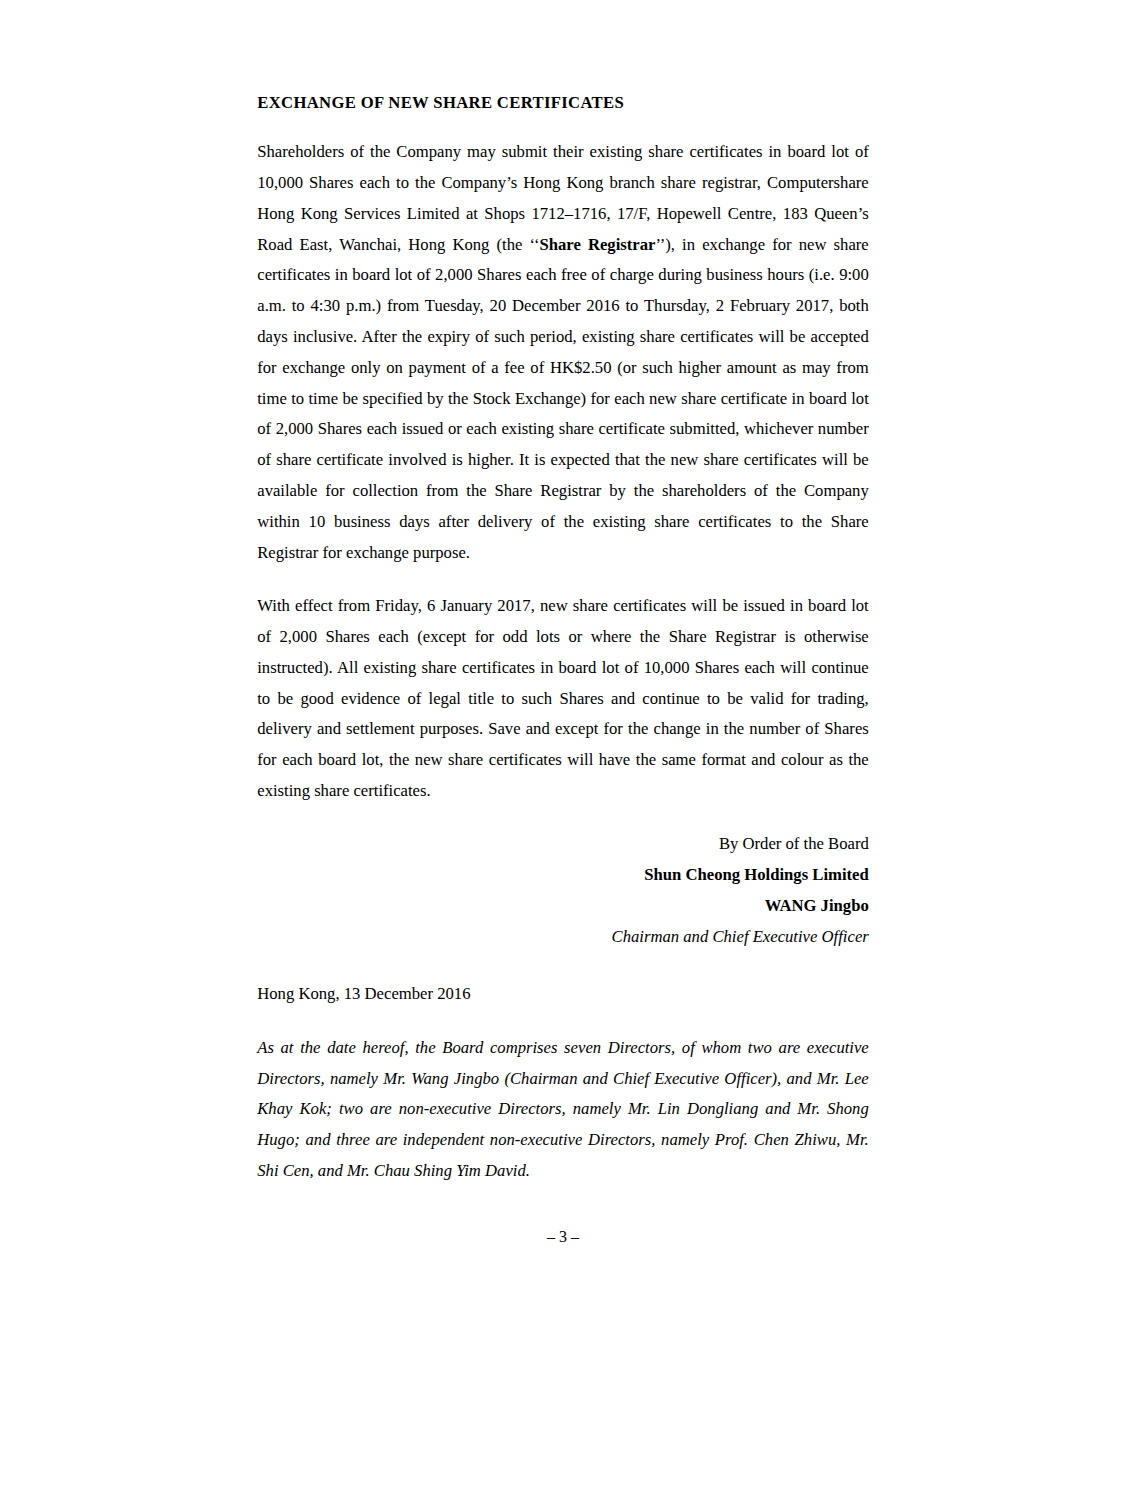EXCHANGE OF NEW SHARE CERTIFICATES
Shareholders of the Company may submit their existing share certificates in board lot of 10,000 Shares each to the Company’s Hong Kong branch share registrar, Computershare Hong Kong Services Limited at Shops 1712–1716, 17/F, Hopewell Centre, 183 Queen’s Road East, Wanchai, Hong Kong (the ‘‘Share Registrar’’), in exchange for new share certificates in board lot of 2,000 Shares each free of charge during business hours (i.e. 9:00 a.m. to 4:30 p.m.) from Tuesday, 20 December 2016 to Thursday, 2 February 2017, both days inclusive. After the expiry of such period, existing share certificates will be accepted for exchange only on payment of a fee of HK$2.50 (or such higher amount as may from time to time be specified by the Stock Exchange) for each new share certificate in board lot of 2,000 Shares each issued or each existing share certificate submitted, whichever number of share certificate involved is higher. It is expected that the new share certificates will be available for collection from the Share Registrar by the shareholders of the Company within 10 business days after delivery of the existing share certificates to the Share Registrar for exchange purpose.
With effect from Friday, 6 January 2017, new share certificates will be issued in board lot of 2,000 Shares each (except for odd lots or where the Share Registrar is otherwise instructed). All existing share certificates in board lot of 10,000 Shares each will continue to be good evidence of legal title to such Shares and continue to be valid for trading, delivery and settlement purposes. Save and except for the change in the number of Shares for each board lot, the new share certificates will have the same format and colour as the existing share certificates.
By Order of the Board Shun Cheong Holdings Limited WANG Jingbo Chairman and Chief Executive Officer
Hong Kong, 13 December 2016
As at the date hereof, the Board comprises seven Directors, of whom two are executive Directors, namely Mr. Wang Jingbo (Chairman and Chief Executive Officer), and Mr. Lee Khay Kok; two are non-executive Directors, namely Mr. Lin Dongliang and Mr. Shong Hugo; and three are independent non-executive Directors, namely Prof. Chen Zhiwu, Mr. Shi Cen, and Mr. Chau Shing Yim David.
– 3 –